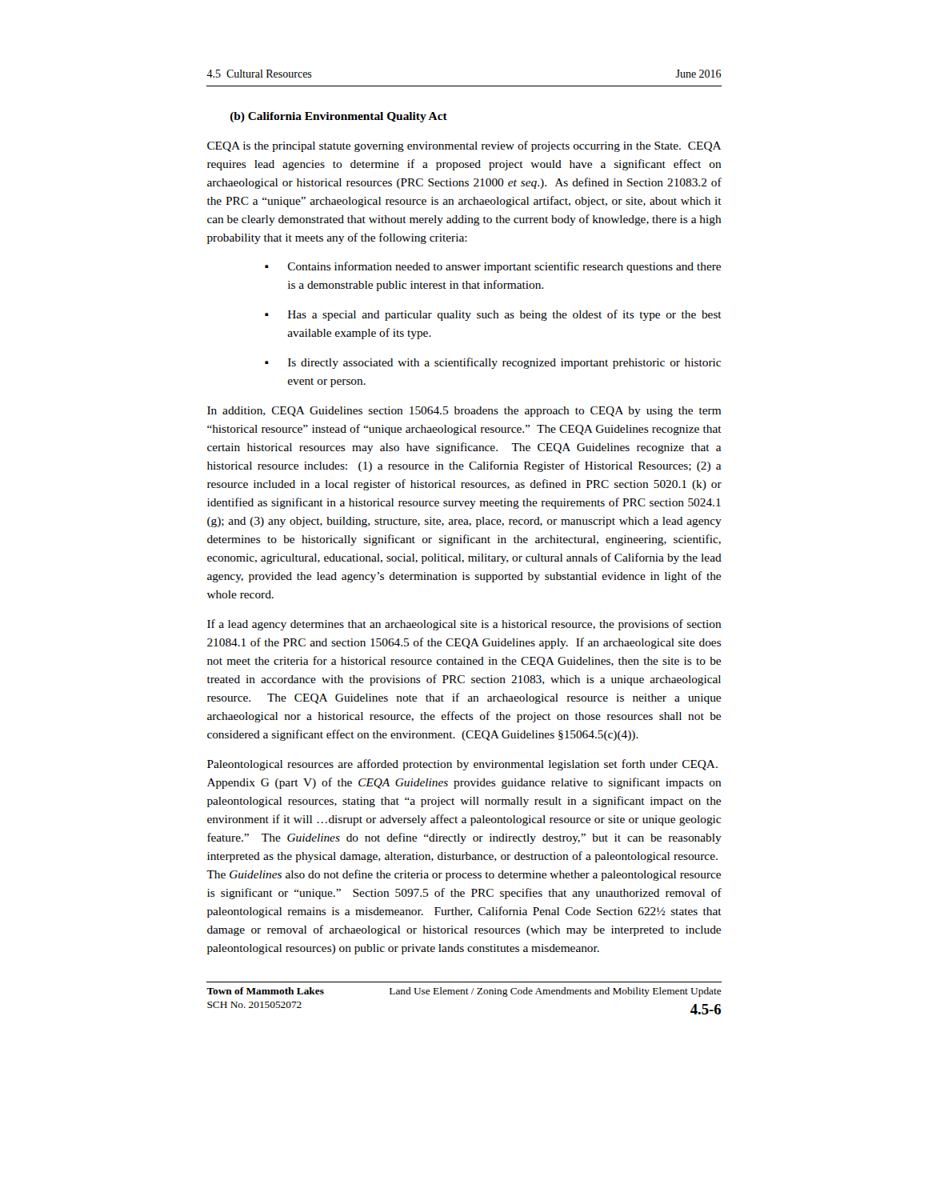4.5 Cultural Resources
June 2016
(b) California Environmental Quality Act
CEQA is the principal statute governing environmental review of projects occurring in the State. CEQA requires lead agencies to determine if a proposed project would have a significant effect on archaeological or historical resources (PRC Sections 21000 et seq.). As defined in Section 21083.2 of the PRC a “unique” archaeological resource is an archaeological artifact, object, or site, about which it can be clearly demonstrated that without merely adding to the current body of knowledge, there is a high probability that it meets any of the following criteria:
Contains information needed to answer important scientific research questions and there is a demonstrable public interest in that information.
Has a special and particular quality such as being the oldest of its type or the best available example of its type.
Is directly associated with a scientifically recognized important prehistoric or historic event or person.
In addition, CEQA Guidelines section 15064.5 broadens the approach to CEQA by using the term “historical resource” instead of “unique archaeological resource.” The CEQA Guidelines recognize that certain historical resources may also have significance. The CEQA Guidelines recognize that a historical resource includes: (1) a resource in the California Register of Historical Resources; (2) a resource included in a local register of historical resources, as defined in PRC section 5020.1 (k) or identified as significant in a historical resource survey meeting the requirements of PRC section 5024.1 (g); and (3) any object, building, structure, site, area, place, record, or manuscript which a lead agency determines to be historically significant or significant in the architectural, engineering, scientific, economic, agricultural, educational, social, political, military, or cultural annals of California by the lead agency, provided the lead agency’s determination is supported by substantial evidence in light of the whole record.
If a lead agency determines that an archaeological site is a historical resource, the provisions of section 21084.1 of the PRC and section 15064.5 of the CEQA Guidelines apply. If an archaeological site does not meet the criteria for a historical resource contained in the CEQA Guidelines, then the site is to be treated in accordance with the provisions of PRC section 21083, which is a unique archaeological resource. The CEQA Guidelines note that if an archaeological resource is neither a unique archaeological nor a historical resource, the effects of the project on those resources shall not be considered a significant effect on the environment. (CEQA Guidelines §15064.5(c)(4)).
Paleontological resources are afforded protection by environmental legislation set forth under CEQA. Appendix G (part V) of the CEQA Guidelines provides guidance relative to significant impacts on paleontological resources, stating that “a project will normally result in a significant impact on the environment if it will …disrupt or adversely affect a paleontological resource or site or unique geologic feature.” The Guidelines do not define “directly or indirectly destroy,” but it can be reasonably interpreted as the physical damage, alteration, disturbance, or destruction of a paleontological resource. The Guidelines also do not define the criteria or process to determine whether a paleontological resource is significant or “unique.” Section 5097.5 of the PRC specifies that any unauthorized removal of paleontological remains is a misdemeanor. Further, California Penal Code Section 622½ states that damage or removal of archaeological or historical resources (which may be interpreted to include paleontological resources) on public or private lands constitutes a misdemeanor.
Town of Mammoth Lakes
SCH No. 2015052072
Land Use Element / Zoning Code Amendments and Mobility Element Update
4.5-6